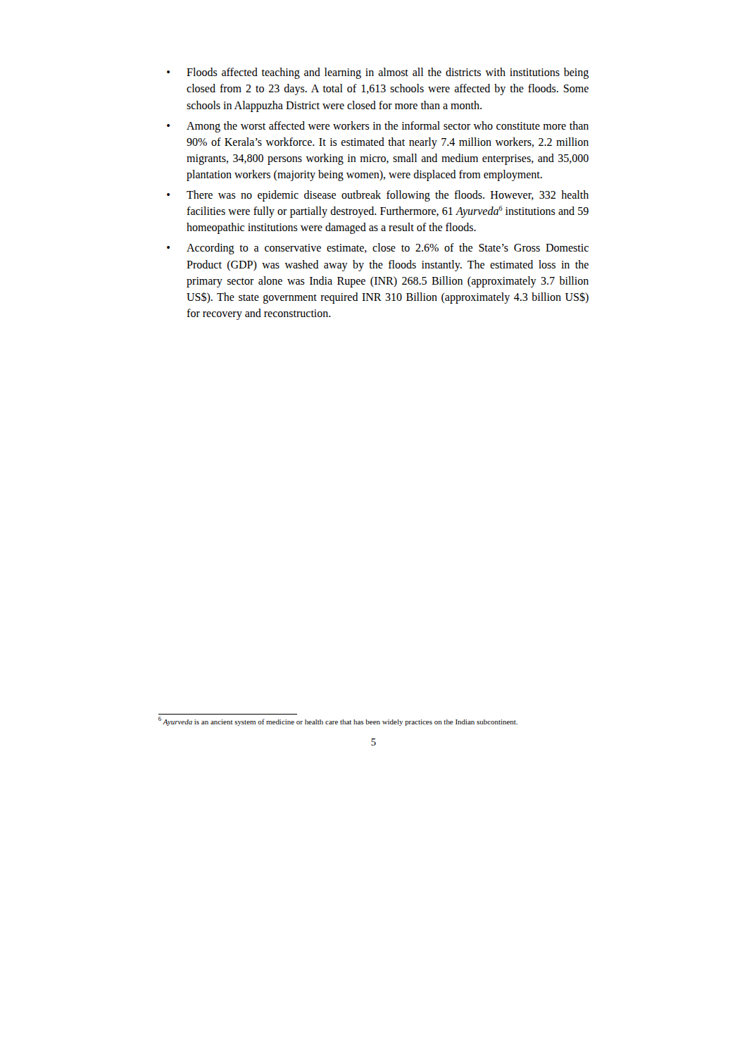Floods affected teaching and learning in almost all the districts with institutions being closed from 2 to 23 days. A total of 1,613 schools were affected by the floods. Some schools in Alappuzha District were closed for more than a month.
Among the worst affected were workers in the informal sector who constitute more than 90% of Kerala’s workforce. It is estimated that nearly 7.4 million workers, 2.2 million migrants, 34,800 persons working in micro, small and medium enterprises, and 35,000 plantation workers (majority being women), were displaced from employment.
There was no epidemic disease outbreak following the floods. However, 332 health facilities were fully or partially destroyed. Furthermore, 61 Ayurveda6 institutions and 59 homeopathic institutions were damaged as a result of the floods.
According to a conservative estimate, close to 2.6% of the State’s Gross Domestic Product (GDP) was washed away by the floods instantly. The estimated loss in the primary sector alone was India Rupee (INR) 268.5 Billion (approximately 3.7 billion US$). The state government required INR 310 Billion (approximately 4.3 billion US$) for recovery and reconstruction.
6 Ayurveda is an ancient system of medicine or health care that has been widely practices on the Indian subcontinent.
5